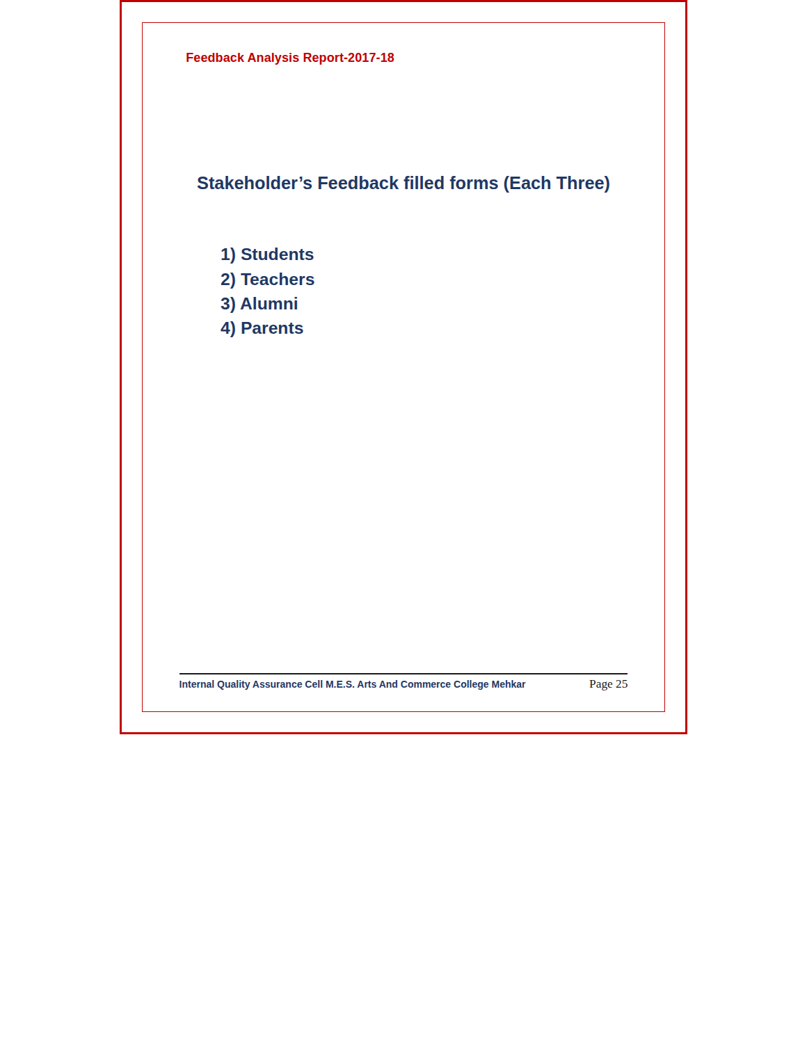Feedback Analysis Report-2017-18
Stakeholder’s Feedback filled forms (Each Three)
Students
Teachers
Alumni
Parents
Internal Quality Assurance Cell M.E.S. Arts And Commerce College Mehkar Page 25